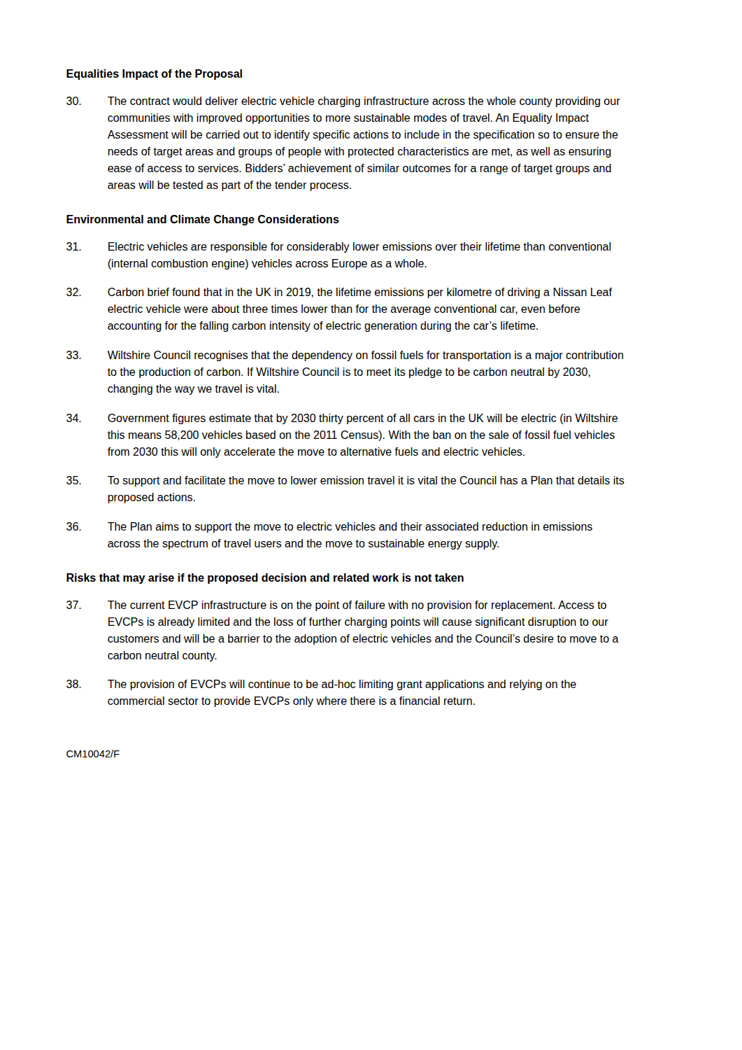Equalities Impact of the Proposal
30. The contract would deliver electric vehicle charging infrastructure across the whole county providing our communities with improved opportunities to more sustainable modes of travel. An Equality Impact Assessment will be carried out to identify specific actions to include in the specification so to ensure the needs of target areas and groups of people with protected characteristics are met, as well as ensuring ease of access to services. Bidders’ achievement of similar outcomes for a range of target groups and areas will be tested as part of the tender process.
Environmental and Climate Change Considerations
31. Electric vehicles are responsible for considerably lower emissions over their lifetime than conventional (internal combustion engine) vehicles across Europe as a whole.
32. Carbon brief found that in the UK in 2019, the lifetime emissions per kilometre of driving a Nissan Leaf electric vehicle were about three times lower than for the average conventional car, even before accounting for the falling carbon intensity of electric generation during the car’s lifetime.
33. Wiltshire Council recognises that the dependency on fossil fuels for transportation is a major contribution to the production of carbon. If Wiltshire Council is to meet its pledge to be carbon neutral by 2030, changing the way we travel is vital.
34. Government figures estimate that by 2030 thirty percent of all cars in the UK will be electric (in Wiltshire this means 58,200 vehicles based on the 2011 Census). With the ban on the sale of fossil fuel vehicles from 2030 this will only accelerate the move to alternative fuels and electric vehicles.
35. To support and facilitate the move to lower emission travel it is vital the Council has a Plan that details its proposed actions.
36. The Plan aims to support the move to electric vehicles and their associated reduction in emissions across the spectrum of travel users and the move to sustainable energy supply.
Risks that may arise if the proposed decision and related work is not taken
37. The current EVCP infrastructure is on the point of failure with no provision for replacement. Access to EVCPs is already limited and the loss of further charging points will cause significant disruption to our customers and will be a barrier to the adoption of electric vehicles and the Council’s desire to move to a carbon neutral county.
38. The provision of EVCPs will continue to be ad-hoc limiting grant applications and relying on the commercial sector to provide EVCPs only where there is a financial return.
CM10042/F